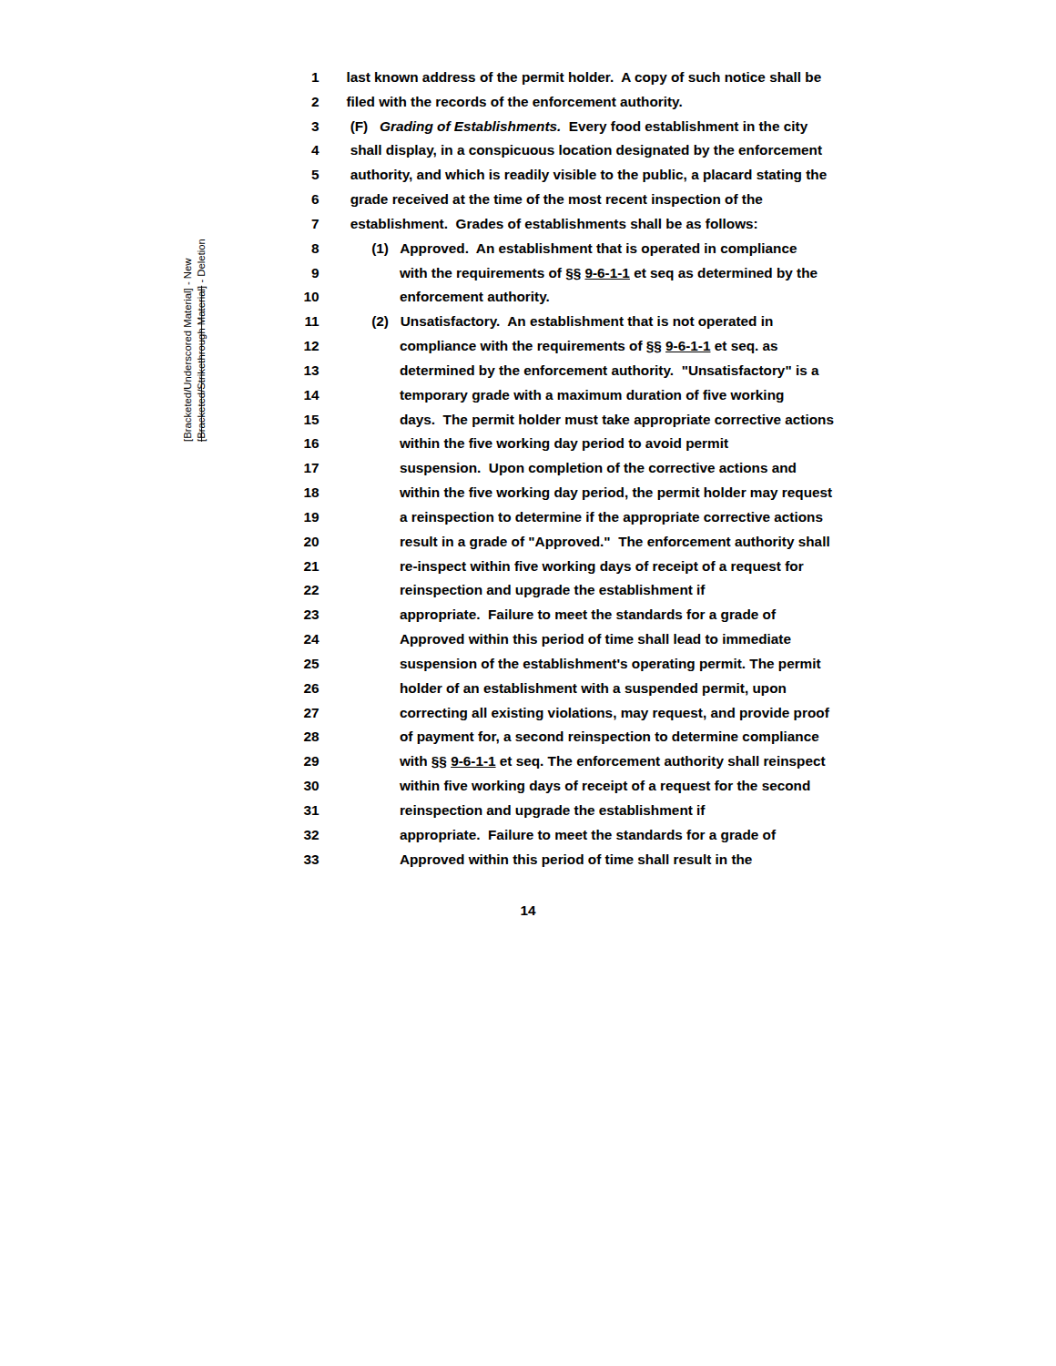[Bracketed/Underscored Material] - New
[Bracketed/Strikethrough Material] - Deletion
| 1 | last known address of the permit holder. A copy of such notice shall be |
| 2 | filed with the records of the enforcement authority. |
| 3 | (F) Grading of Establishments. Every food establishment in the city |
| 4 | shall display, in a conspicuous location designated by the enforcement |
| 5 | authority, and which is readily visible to the public, a placard stating the |
| 6 | grade received at the time of the most recent inspection of the |
| 7 | establishment. Grades of establishments shall be as follows: |
| 8 | (1) Approved. An establishment that is operated in compliance |
| 9 | with the requirements of §§ 9-6-1-1 et seq as determined by the |
| 10 | enforcement authority. |
| 11 | (2) Unsatisfactory. An establishment that is not operated in |
| 12 | compliance with the requirements of §§ 9-6-1-1 et seq. as |
| 13 | determined by the enforcement authority. "Unsatisfactory" is a |
| 14 | temporary grade with a maximum duration of five working |
| 15 | days. The permit holder must take appropriate corrective actions |
| 16 | within the five working day period to avoid permit |
| 17 | suspension. Upon completion of the corrective actions and |
| 18 | within the five working day period, the permit holder may request |
| 19 | a reinspection to determine if the appropriate corrective actions |
| 20 | result in a grade of "Approved." The enforcement authority shall |
| 21 | re-inspect within five working days of receipt of a request for |
| 22 | reinspection and upgrade the establishment if |
| 23 | appropriate. Failure to meet the standards for a grade of |
| 24 | Approved within this period of time shall lead to immediate |
| 25 | suspension of the establishment's operating permit. The permit |
| 26 | holder of an establishment with a suspended permit, upon |
| 27 | correcting all existing violations, may request, and provide proof |
| 28 | of payment for, a second reinspection to determine compliance |
| 29 | with §§ 9-6-1-1 et seq. The enforcement authority shall reinspect |
| 30 | within five working days of receipt of a request for the second |
| 31 | reinspection and upgrade the establishment if |
| 32 | appropriate. Failure to meet the standards for a grade of |
| 33 | Approved within this period of time shall result in the |
14